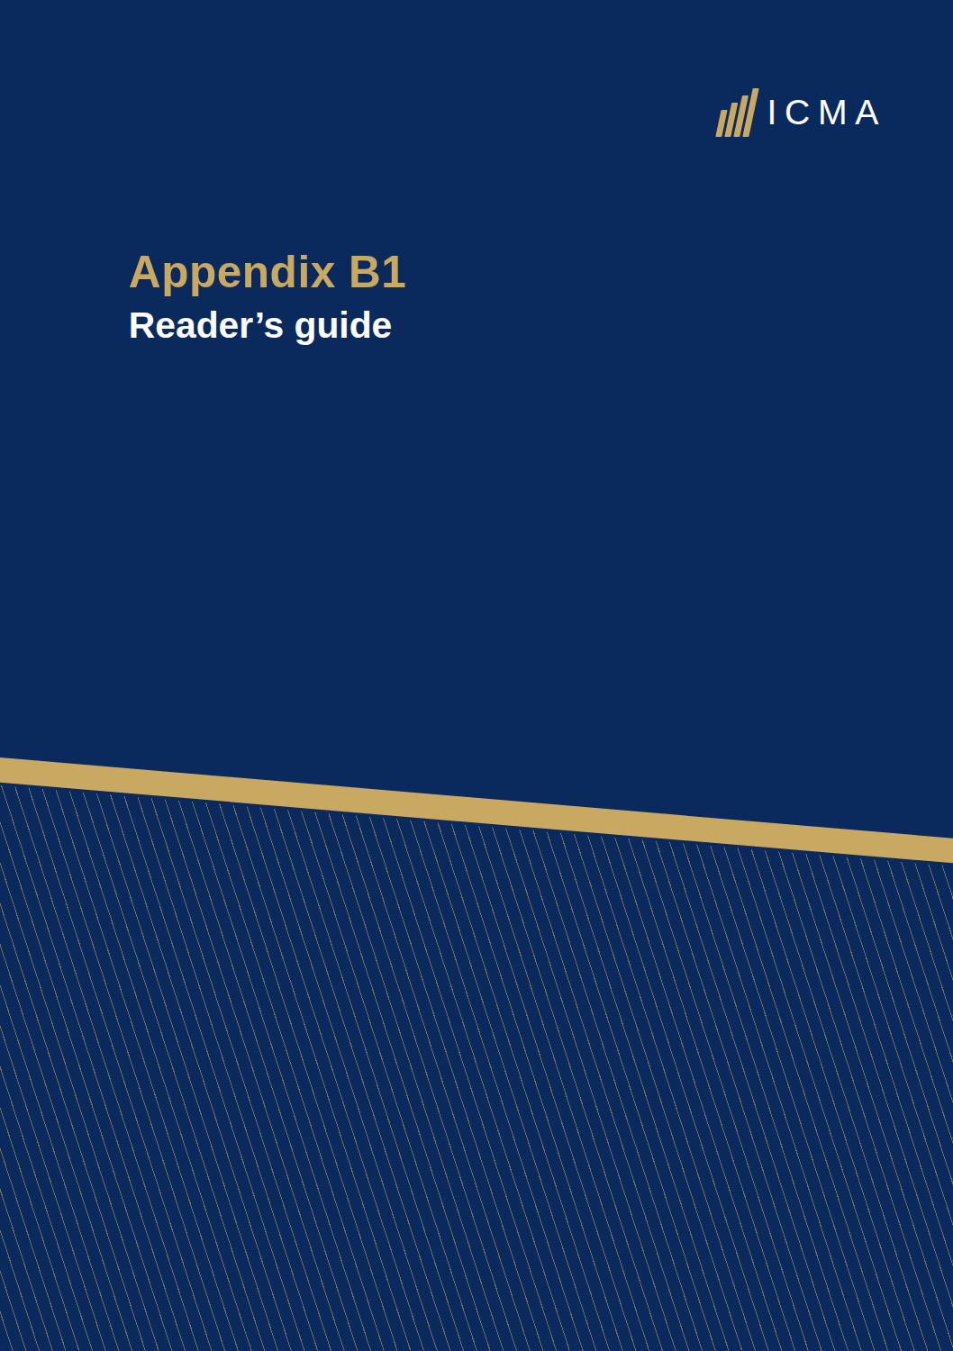ICMA
Appendix B1
Reader’s guide